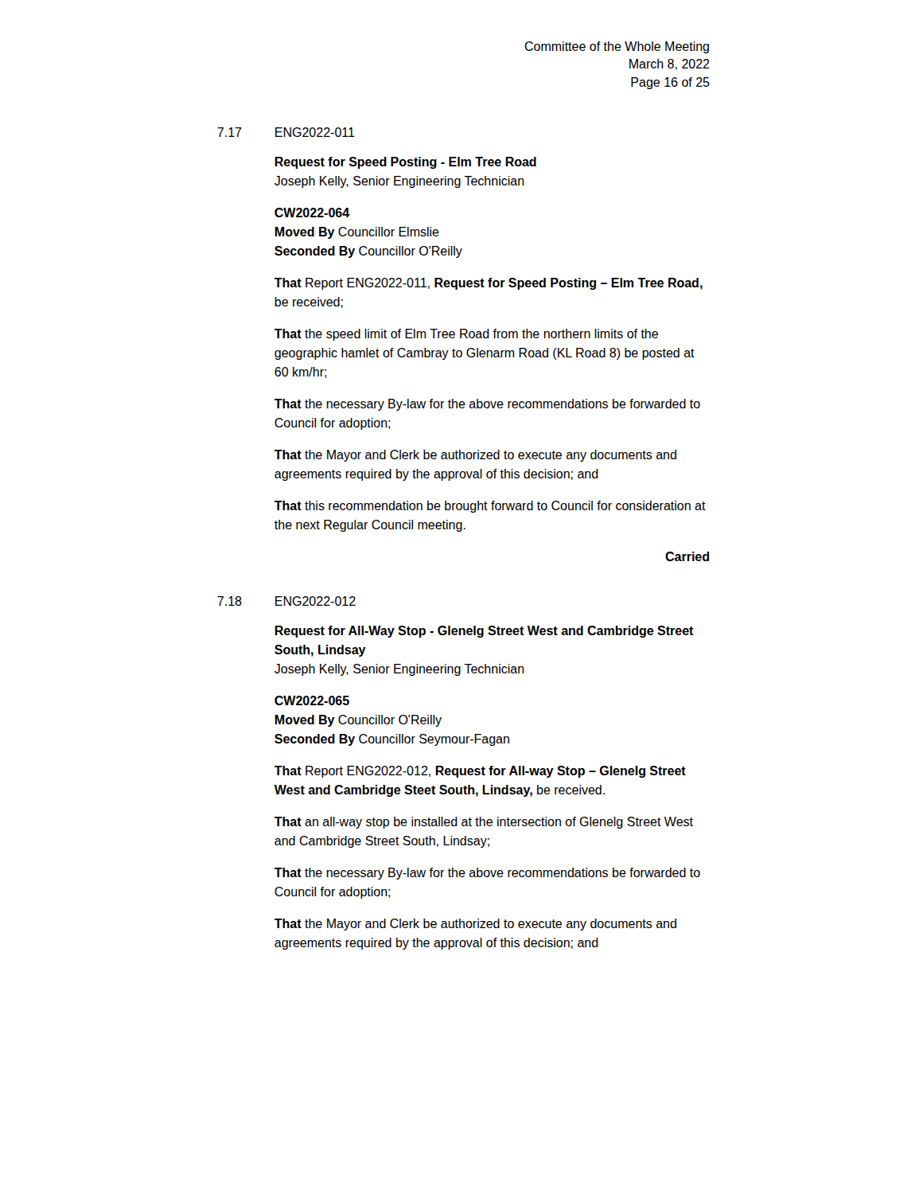Committee of the Whole Meeting
March 8, 2022
Page 16 of 25
7.17
ENG2022-011
Request for Speed Posting - Elm Tree Road
Joseph Kelly, Senior Engineering Technician
CW2022-064
Moved By Councillor Elmslie
Seconded By Councillor O'Reilly
That Report ENG2022-011, Request for Speed Posting – Elm Tree Road, be received;
That the speed limit of Elm Tree Road from the northern limits of the geographic hamlet of Cambray to Glenarm Road (KL Road 8) be posted at 60 km/hr;
That the necessary By-law for the above recommendations be forwarded to Council for adoption;
That the Mayor and Clerk be authorized to execute any documents and agreements required by the approval of this decision; and
That this recommendation be brought forward to Council for consideration at the next Regular Council meeting.
Carried
7.18
ENG2022-012
Request for All-Way Stop - Glenelg Street West and Cambridge Street South, Lindsay
Joseph Kelly, Senior Engineering Technician
CW2022-065
Moved By Councillor O'Reilly
Seconded By Councillor Seymour-Fagan
That Report ENG2022-012, Request for All-way Stop – Glenelg Street West and Cambridge Steet South, Lindsay, be received.
That an all-way stop be installed at the intersection of Glenelg Street West and Cambridge Street South, Lindsay;
That the necessary By-law for the above recommendations be forwarded to Council for adoption;
That the Mayor and Clerk be authorized to execute any documents and agreements required by the approval of this decision; and